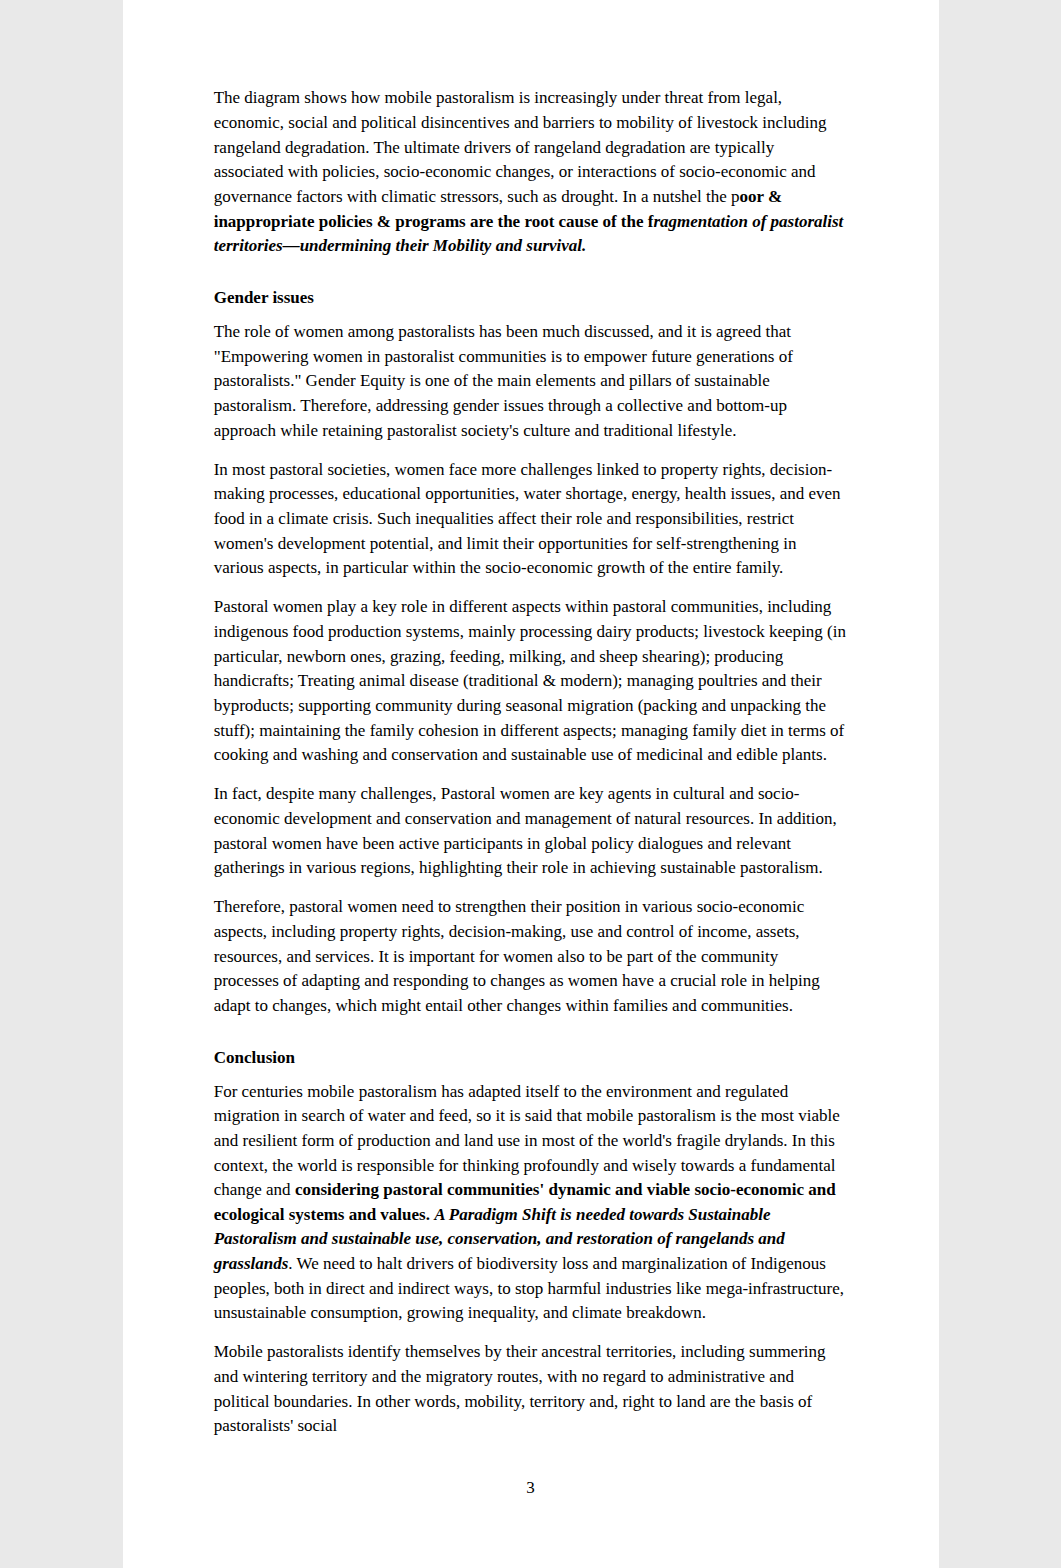The diagram shows how mobile pastoralism is increasingly under threat from legal, economic, social and political disincentives and barriers to mobility of livestock including rangeland degradation. The ultimate drivers of rangeland degradation are typically associated with policies, socio-economic changes, or interactions of socio-economic and governance factors with climatic stressors, such as drought. In a nutshel the poor & inappropriate policies & programs are the root cause of the f ragmentation of pastoralist territories—undermining their Mobility and survival.
Gender issues
The role of women among pastoralists has been much discussed, and it is agreed that "Empowering women in pastoralist communities is to empower future generations of pastoralists." Gender Equity is one of the main elements and pillars of sustainable pastoralism. Therefore, addressing gender issues through a collective and bottom-up approach while retaining pastoralist society's culture and traditional lifestyle.
In most pastoral societies, women face more challenges linked to property rights, decision-making processes, educational opportunities, water shortage, energy, health issues, and even food in a climate crisis. Such inequalities affect their role and responsibilities, restrict women's development potential, and limit their opportunities for self-strengthening in various aspects, in particular within the socio-economic growth of the entire family.
Pastoral women play a key role in different aspects within pastoral communities, including indigenous food production systems, mainly processing dairy products; livestock keeping (in particular, newborn ones, grazing, feeding, milking, and sheep shearing); producing handicrafts; Treating animal disease (traditional & modern); managing poultries and their byproducts; supporting community during seasonal migration (packing and unpacking the stuff); maintaining the family cohesion in different aspects; managing family diet in terms of cooking and washing and conservation and sustainable use of medicinal and edible plants.
In fact, despite many challenges, Pastoral women are key agents in cultural and socio-economic development and conservation and management of natural resources. In addition, pastoral women have been active participants in global policy dialogues and relevant gatherings in various regions, highlighting their role in achieving sustainable pastoralism.
Therefore, pastoral women need to strengthen their position in various socio-economic aspects, including property rights, decision-making, use and control of income, assets, resources, and services. It is important for women also to be part of the community processes of adapting and responding to changes as women have a crucial role in helping adapt to changes, which might entail other changes within families and communities.
Conclusion
For centuries mobile pastoralism has adapted itself to the environment and regulated migration in search of water and feed, so it is said that mobile pastoralism is the most viable and resilient form of production and land use in most of the world's fragile drylands. In this context, the world is responsible for thinking profoundly and wisely towards a fundamental change and considering pastoral communities' dynamic and viable socio-economic and ecological systems and values. A Paradigm Shift is needed towards Sustainable Pastoralism and sustainable use, conservation, and restoration of rangelands and grasslands. We need to halt drivers of biodiversity loss and marginalization of Indigenous peoples, both in direct and indirect ways, to stop harmful industries like mega-infrastructure, unsustainable consumption, growing inequality, and climate breakdown.
Mobile pastoralists identify themselves by their ancestral territories, including summering and wintering territory and the migratory routes, with no regard to administrative and political boundaries. In other words, mobility, territory and, right to land are the basis of pastoralists' social
3